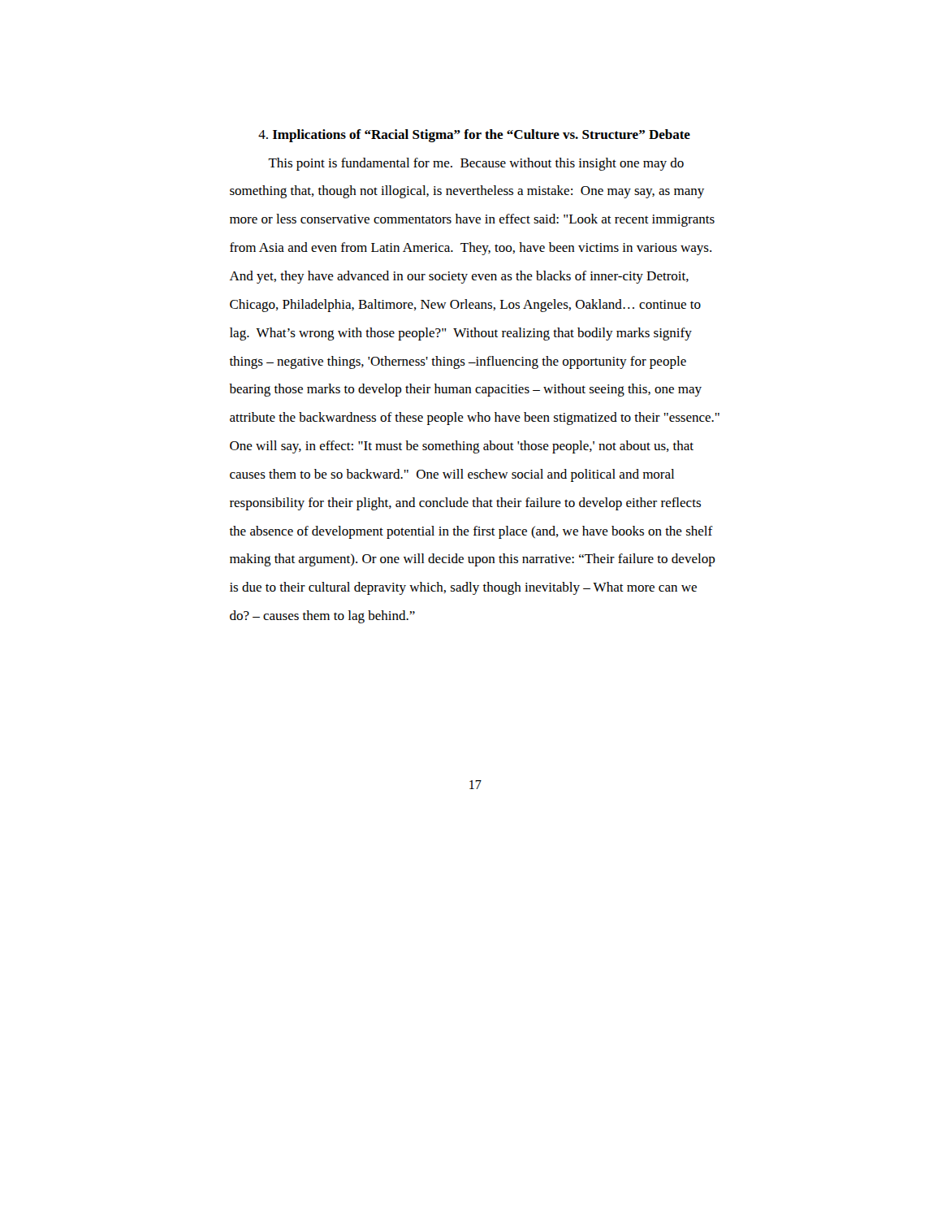Implications of “Racial Stigma” for the “Culture vs. Structure” Debate
This point is fundamental for me. Because without this insight one may do something that, though not illogical, is nevertheless a mistake: One may say, as many more or less conservative commentators have in effect said: "Look at recent immigrants from Asia and even from Latin America. They, too, have been victims in various ways. And yet, they have advanced in our society even as the blacks of inner-city Detroit, Chicago, Philadelphia, Baltimore, New Orleans, Los Angeles, Oakland… continue to lag. What’s wrong with those people?" Without realizing that bodily marks signify things – negative things, 'Otherness' things –influencing the opportunity for people bearing those marks to develop their human capacities – without seeing this, one may attribute the backwardness of these people who have been stigmatized to their "essence." One will say, in effect: "It must be something about 'those people,' not about us, that causes them to be so backward." One will eschew social and political and moral responsibility for their plight, and conclude that their failure to develop either reflects the absence of development potential in the first place (and, we have books on the shelf making that argument). Or one will decide upon this narrative: “Their failure to develop is due to their cultural depravity which, sadly though inevitably – What more can we do? – causes them to lag behind.”
17